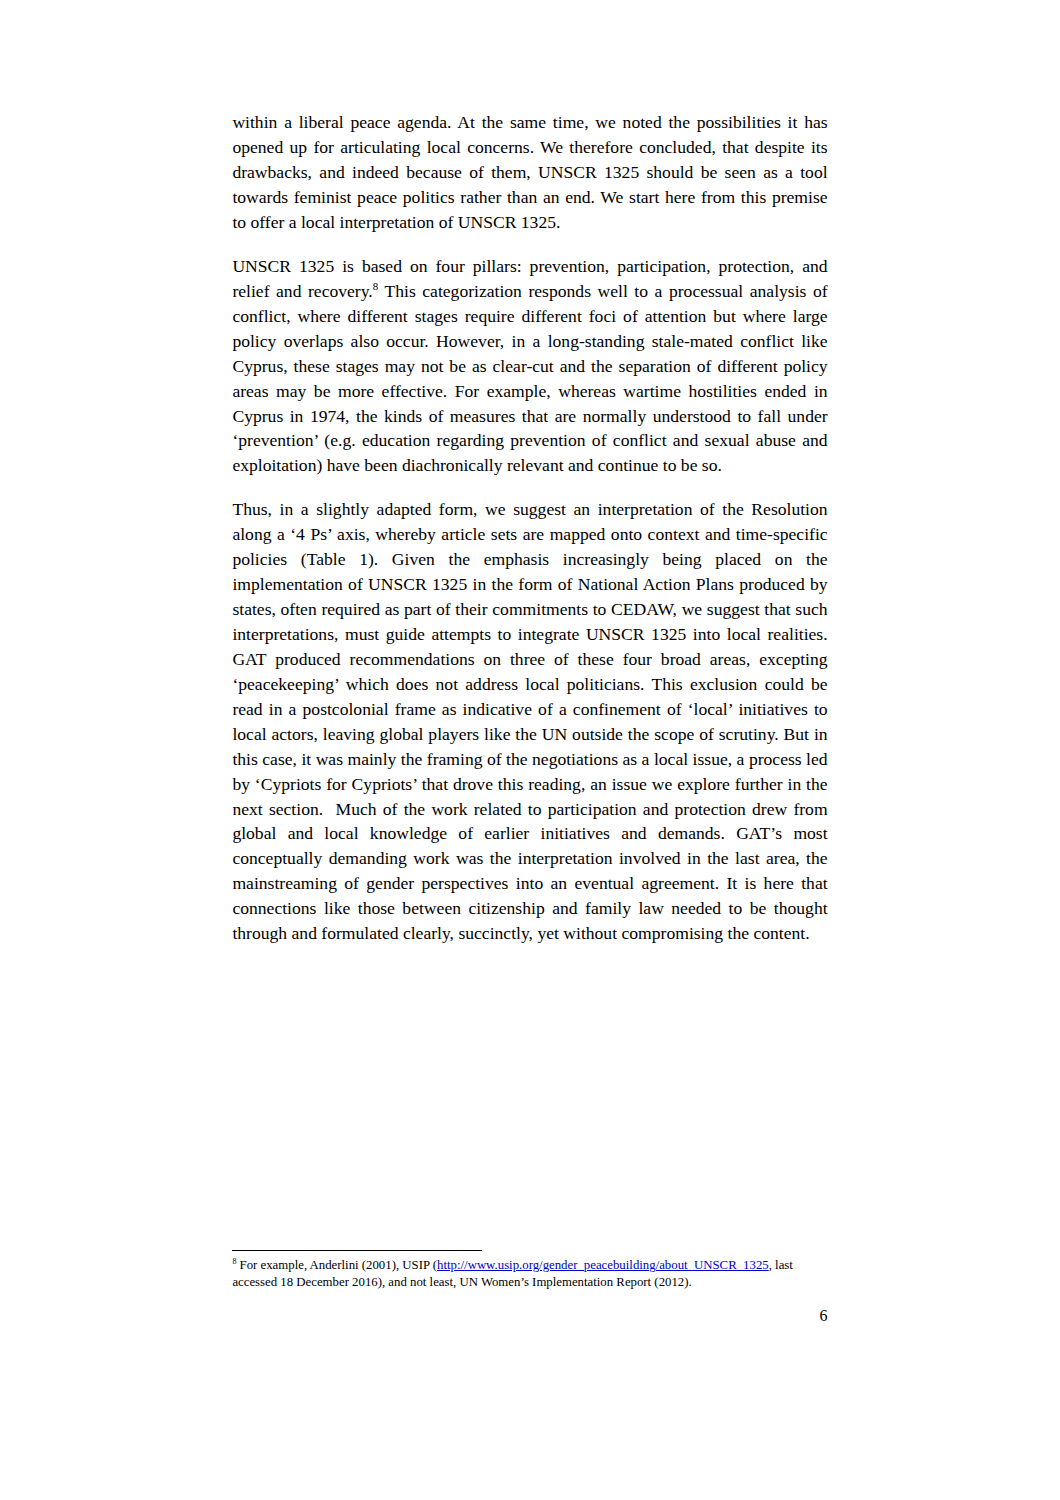within a liberal peace agenda. At the same time, we noted the possibilities it has opened up for articulating local concerns. We therefore concluded, that despite its drawbacks, and indeed because of them, UNSCR 1325 should be seen as a tool towards feminist peace politics rather than an end. We start here from this premise to offer a local interpretation of UNSCR 1325.
UNSCR 1325 is based on four pillars: prevention, participation, protection, and relief and recovery.8 This categorization responds well to a processual analysis of conflict, where different stages require different foci of attention but where large policy overlaps also occur. However, in a long-standing stale-mated conflict like Cyprus, these stages may not be as clear-cut and the separation of different policy areas may be more effective. For example, whereas wartime hostilities ended in Cyprus in 1974, the kinds of measures that are normally understood to fall under ‘prevention’ (e.g. education regarding prevention of conflict and sexual abuse and exploitation) have been diachronically relevant and continue to be so.
Thus, in a slightly adapted form, we suggest an interpretation of the Resolution along a ‘4 Ps’ axis, whereby article sets are mapped onto context and time-specific policies (Table 1). Given the emphasis increasingly being placed on the implementation of UNSCR 1325 in the form of National Action Plans produced by states, often required as part of their commitments to CEDAW, we suggest that such interpretations, must guide attempts to integrate UNSCR 1325 into local realities. GAT produced recommendations on three of these four broad areas, excepting ‘peacekeeping’ which does not address local politicians. This exclusion could be read in a postcolonial frame as indicative of a confinement of ‘local’ initiatives to local actors, leaving global players like the UN outside the scope of scrutiny. But in this case, it was mainly the framing of the negotiations as a local issue, a process led by ‘Cypriots for Cypriots’ that drove this reading, an issue we explore further in the next section. Much of the work related to participation and protection drew from global and local knowledge of earlier initiatives and demands. GAT’s most conceptually demanding work was the interpretation involved in the last area, the mainstreaming of gender perspectives into an eventual agreement. It is here that connections like those between citizenship and family law needed to be thought through and formulated clearly, succinctly, yet without compromising the content.
8 For example, Anderlini (2001), USIP (http://www.usip.org/gender_peacebuilding/about_UNSCR_1325, last accessed 18 December 2016), and not least, UN Women’s Implementation Report (2012).
6